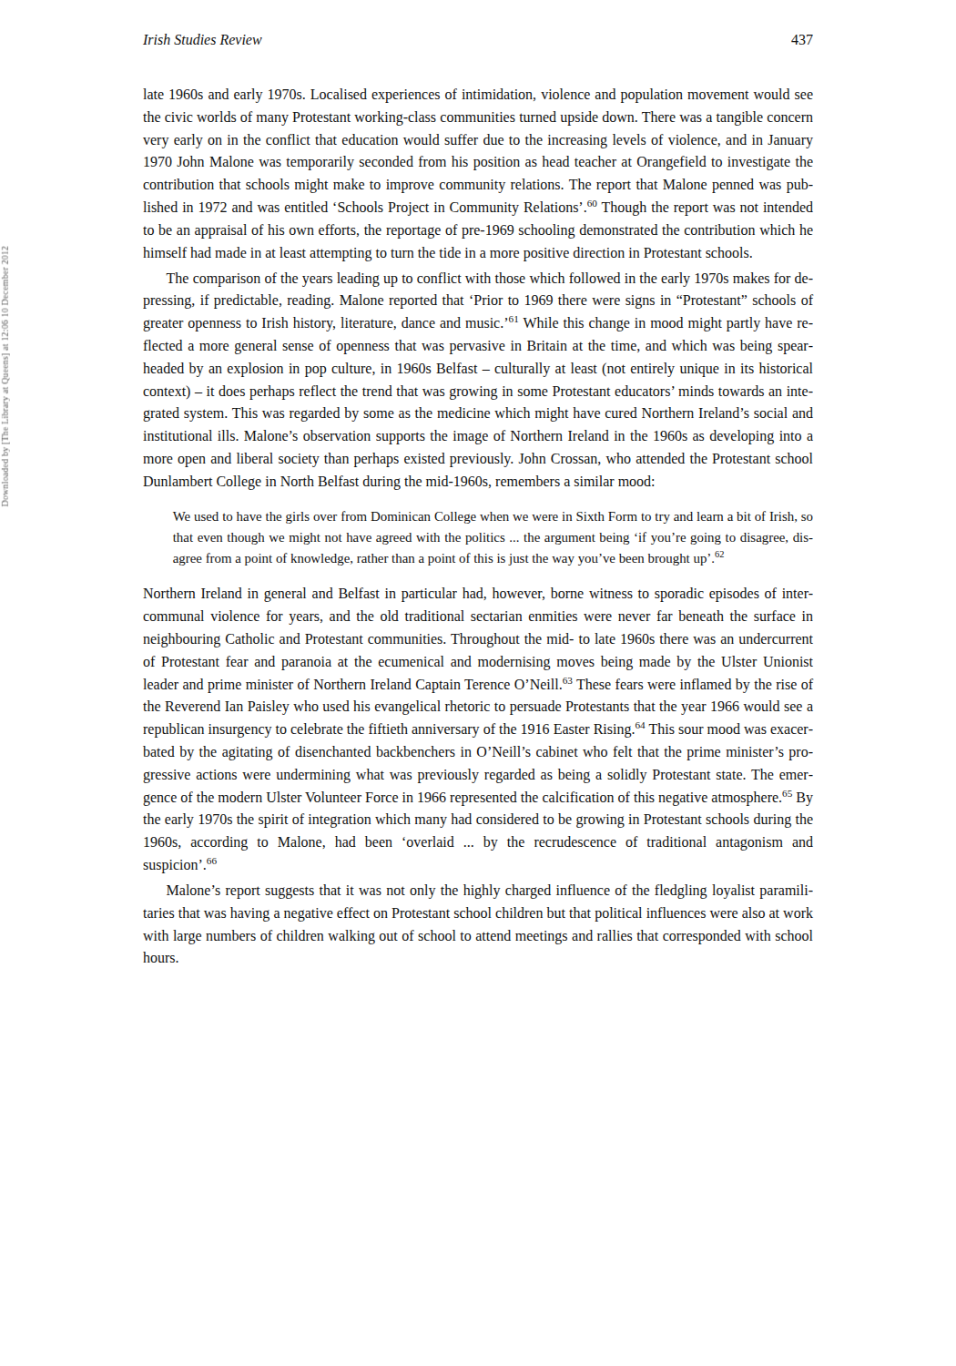Downloaded by [The Library at Queens] at 12:06 10 December 2012
Irish Studies Review 437
late 1960s and early 1970s. Localised experiences of intimidation, violence and population movement would see the civic worlds of many Protestant working-class communities turned upside down. There was a tangible concern very early on in the conflict that education would suffer due to the increasing levels of violence, and in January 1970 John Malone was temporarily seconded from his position as head teacher at Orangefield to investigate the contribution that schools might make to improve community relations. The report that Malone penned was published in 1972 and was entitled ‘Schools Project in Community Relations’.60 Though the report was not intended to be an appraisal of his own efforts, the reportage of pre-1969 schooling demonstrated the contribution which he himself had made in at least attempting to turn the tide in a more positive direction in Protestant schools.
The comparison of the years leading up to conflict with those which followed in the early 1970s makes for depressing, if predictable, reading. Malone reported that ‘Prior to 1969 there were signs in “Protestant” schools of greater openness to Irish history, literature, dance and music.’61 While this change in mood might partly have reflected a more general sense of openness that was pervasive in Britain at the time, and which was being spearheaded by an explosion in pop culture, in 1960s Belfast – culturally at least (not entirely unique in its historical context) – it does perhaps reflect the trend that was growing in some Protestant educators’ minds towards an integrated system. This was regarded by some as the medicine which might have cured Northern Ireland’s social and institutional ills. Malone’s observation supports the image of Northern Ireland in the 1960s as developing into a more open and liberal society than perhaps existed previously. John Crossan, who attended the Protestant school Dunlambert College in North Belfast during the mid-1960s, remembers a similar mood:
We used to have the girls over from Dominican College when we were in Sixth Form to try and learn a bit of Irish, so that even though we might not have agreed with the politics ... the argument being ‘if you’re going to disagree, disagree from a point of knowledge, rather than a point of this is just the way you’ve been brought up’.62
Northern Ireland in general and Belfast in particular had, however, borne witness to sporadic episodes of inter-communal violence for years, and the old traditional sectarian enmities were never far beneath the surface in neighbouring Catholic and Protestant communities. Throughout the mid- to late 1960s there was an undercurrent of Protestant fear and paranoia at the ecumenical and modernising moves being made by the Ulster Unionist leader and prime minister of Northern Ireland Captain Terence O’Neill.63 These fears were inflamed by the rise of the Reverend Ian Paisley who used his evangelical rhetoric to persuade Protestants that the year 1966 would see a republican insurgency to celebrate the fiftieth anniversary of the 1916 Easter Rising.64 This sour mood was exacerbated by the agitating of disenchanted backbenchers in O’Neill’s cabinet who felt that the prime minister’s progressive actions were undermining what was previously regarded as being a solidly Protestant state. The emergence of the modern Ulster Volunteer Force in 1966 represented the calcification of this negative atmosphere.65 By the early 1970s the spirit of integration which many had considered to be growing in Protestant schools during the 1960s, according to Malone, had been ‘overlaid ... by the recrudescence of traditional antagonism and suspicion’.66
Malone’s report suggests that it was not only the highly charged influence of the fledgling loyalist paramilitaries that was having a negative effect on Protestant school children but that political influences were also at work with large numbers of children walking out of school to attend meetings and rallies that corresponded with school hours.